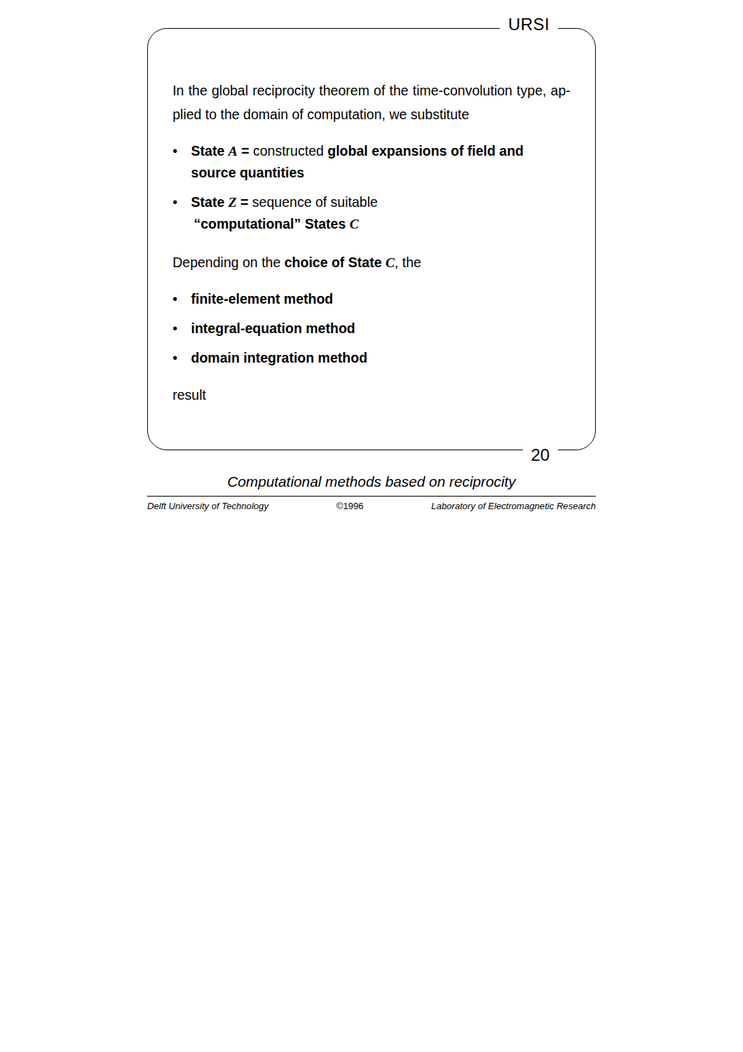URSI
In the global reciprocity theorem of the time-convolution type, applied to the domain of computation, we substitute
State A = constructed global expansions of field and source quantities
State Z = sequence of suitable “computational” States C
Depending on the choice of State C, the
finite-element method
integral-equation method
domain integration method
result
20
Computational methods based on reciprocity
Delft University of Technology ©1996 Laboratory of Electromagnetic Research